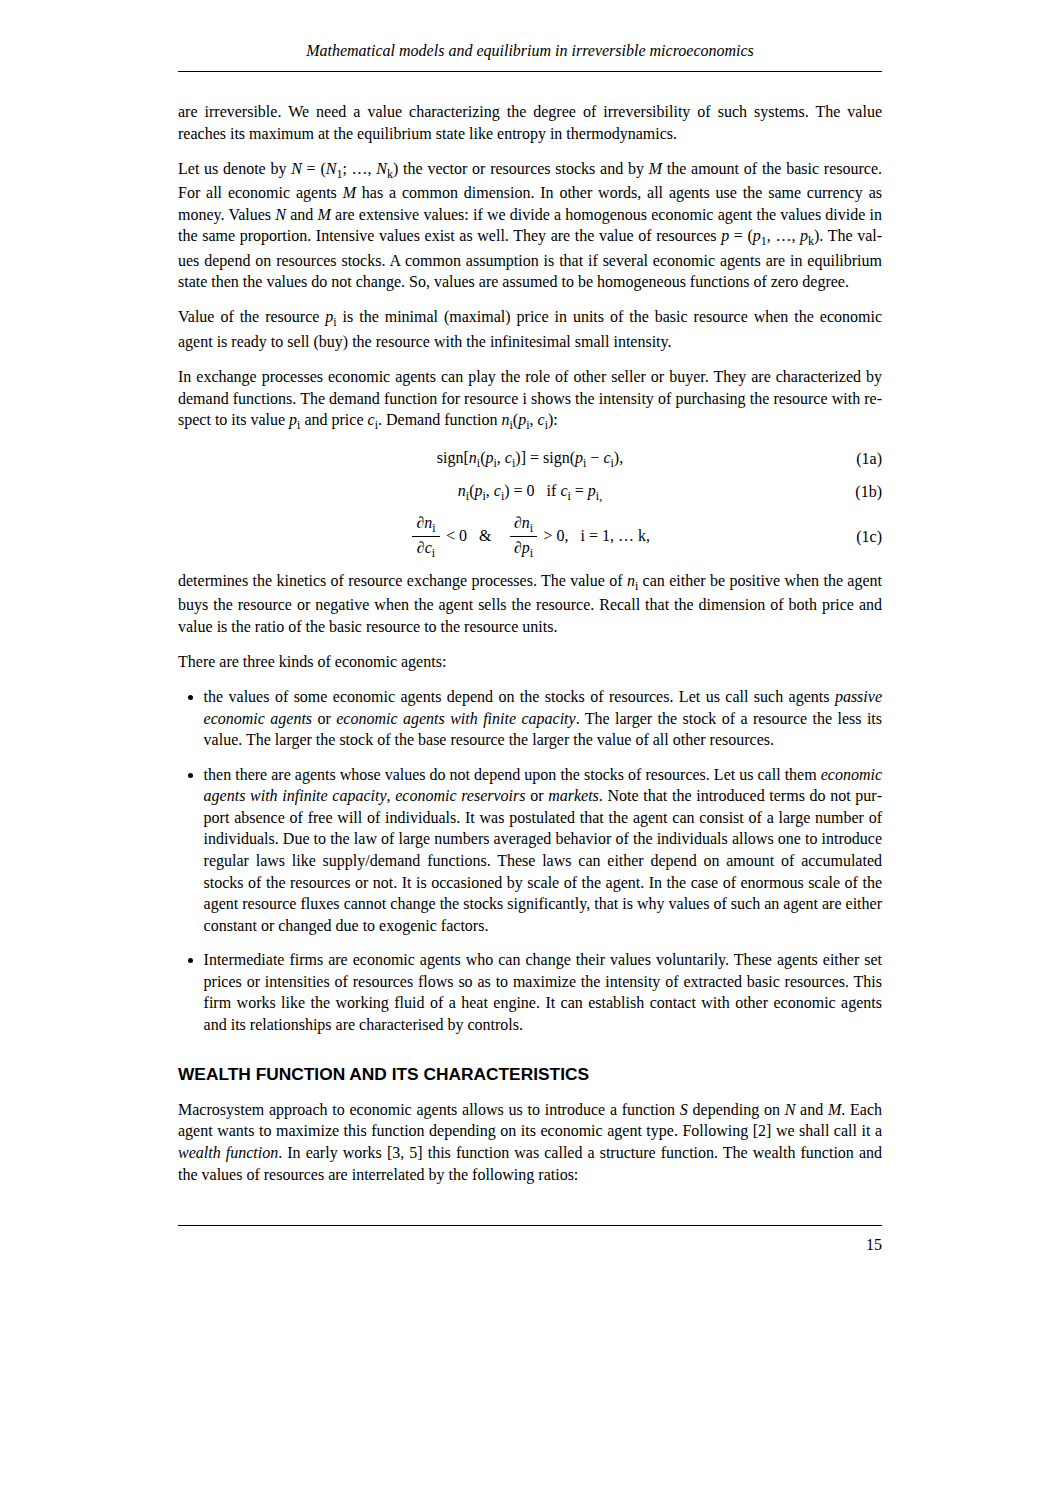Mathematical models and equilibrium in irreversible microeconomics
are irreversible. We need a value characterizing the degree of irreversibility of such systems. The value reaches its maximum at the equilibrium state like entropy in thermodynamics.
Let us denote by N = (N1; …, Nk) the vector or resources stocks and by M the amount of the basic resource. For all economic agents M has a common dimension. In other words, all agents use the same currency as money. Values N and M are extensive values: if we divide a homogenous economic agent the values divide in the same proportion. Intensive values exist as well. They are the value of resources p = (p1, …, pk). The values depend on resources stocks. A common assumption is that if several economic agents are in equilibrium state then the values do not change. So, values are assumed to be homogeneous functions of zero degree.
Value of the resource pi is the minimal (maximal) price in units of the basic resource when the economic agent is ready to sell (buy) the resource with the infinitesimal small intensity.
In exchange processes economic agents can play the role of other seller or buyer. They are characterized by demand functions. The demand function for resource i shows the intensity of purchasing the resource with respect to its value pi and price ci. Demand function ni(pi, ci):
sign[ni(pi, ci)] = sign(pi − ci), (1a)
ni(pi, ci) = 0 if ci = pi, (1b)
∂ni∂ci < 0 & ∂ni∂pi > 0, i = 1, … k, (1c)
determines the kinetics of resource exchange processes. The value of ni can either be positive when the agent buys the resource or negative when the agent sells the resource. Recall that the dimension of both price and value is the ratio of the basic resource to the resource units.
There are three kinds of economic agents:
the values of some economic agents depend on the stocks of resources. Let us call such agents passive economic agents or economic agents with finite capacity. The larger the stock of a resource the less its value. The larger the stock of the base resource the larger the value of all other resources.
then there are agents whose values do not depend upon the stocks of resources. Let us call them economic agents with infinite capacity, economic reservoirs or markets. Note that the introduced terms do not purport absence of free will of individuals. It was postulated that the agent can consist of a large number of individuals. Due to the law of large numbers averaged behavior of the individuals allows one to introduce regular laws like supply/demand functions. These laws can either depend on amount of accumulated stocks of the resources or not. It is occasioned by scale of the agent. In the case of enormous scale of the agent resource fluxes cannot change the stocks significantly, that is why values of such an agent are either constant or changed due to exogenic factors.
Intermediate firms are economic agents who can change their values voluntarily. These agents either set prices or intensities of resources flows so as to maximize the intensity of extracted basic resources. This firm works like the working fluid of a heat engine. It can establish contact with other economic agents and its relationships are characterised by controls.
WEALTH FUNCTION AND ITS CHARACTERISTICS
Macrosystem approach to economic agents allows us to introduce a function S depending on N and M. Each agent wants to maximize this function depending on its economic agent type. Following [2] we shall call it a wealth function. In early works [3, 5] this function was called a structure function. The wealth function and the values of resources are interrelated by the following ratios:
15